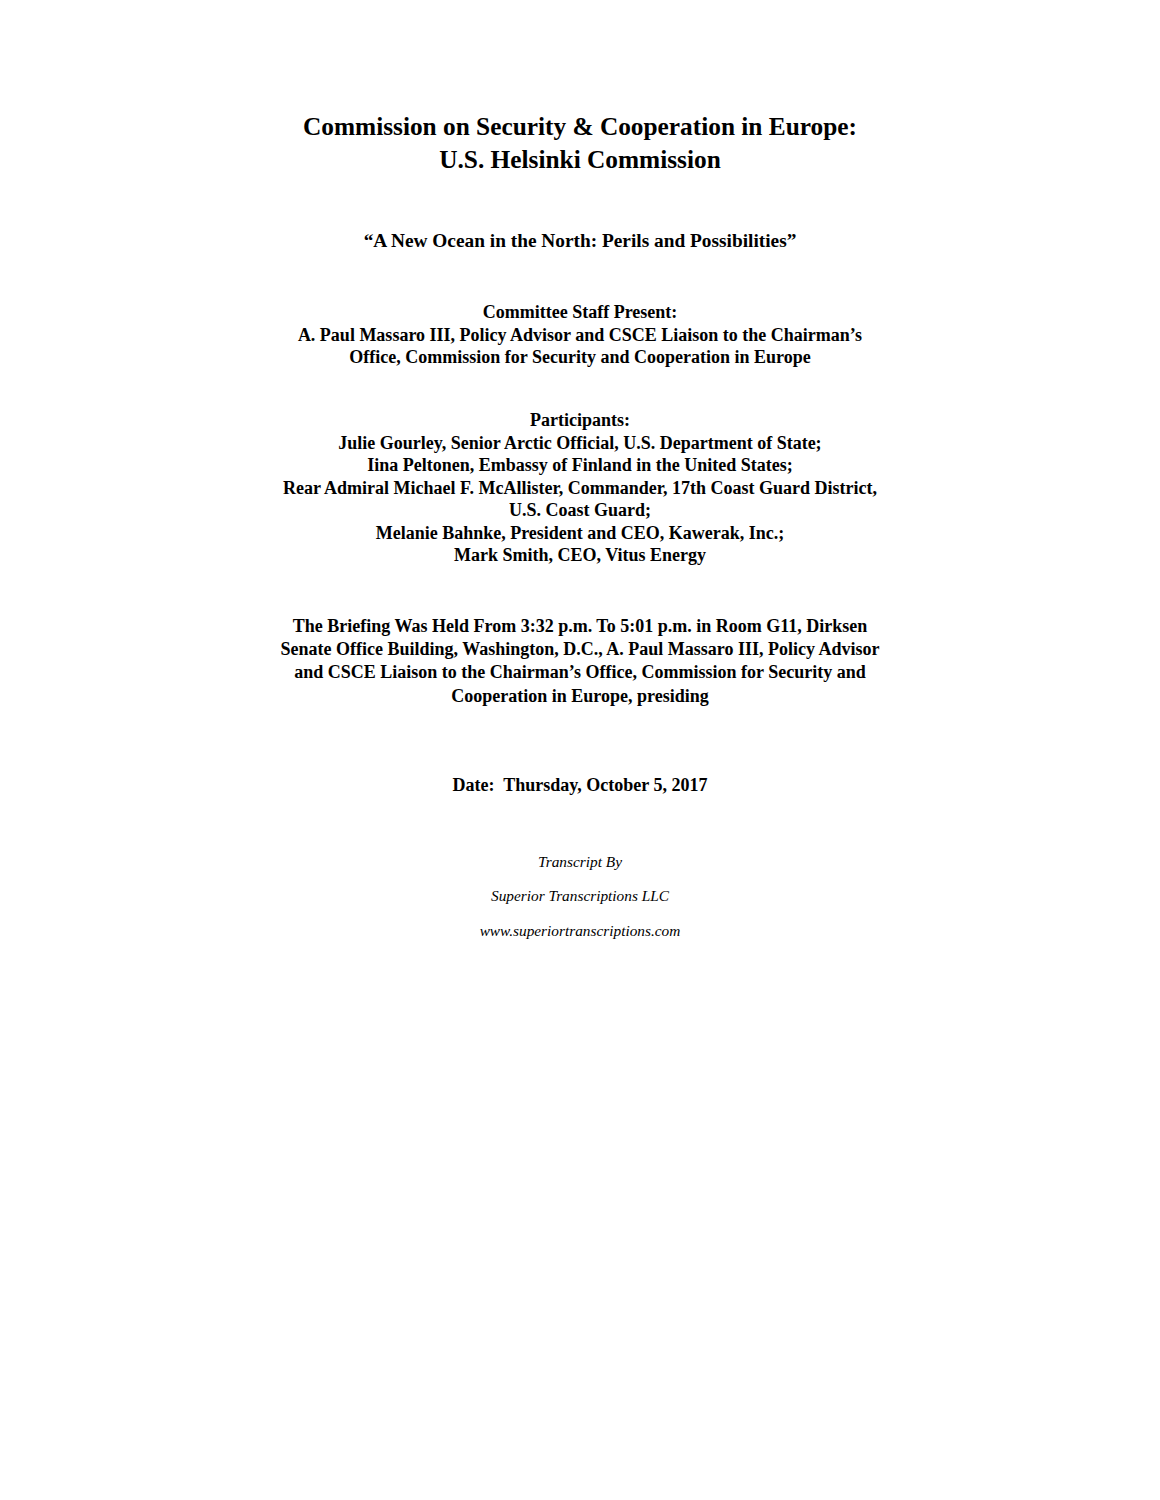Commission on Security & Cooperation in Europe:
U.S. Helsinki Commission
“A New Ocean in the North: Perils and Possibilities”
Committee Staff Present:
A. Paul Massaro III, Policy Advisor and CSCE Liaison to the Chairman’s Office, Commission for Security and Cooperation in Europe
Participants:
Julie Gourley, Senior Arctic Official, U.S. Department of State;
Iina Peltonen, Embassy of Finland in the United States;
Rear Admiral Michael F. McAllister, Commander, 17th Coast Guard District, U.S. Coast Guard;
Melanie Bahnke, President and CEO, Kawerak, Inc.;
Mark Smith, CEO, Vitus Energy
The Briefing Was Held From 3:32 p.m. To 5:01 p.m. in Room G11, Dirksen Senate Office Building, Washington, D.C., A. Paul Massaro III, Policy Advisor and CSCE Liaison to the Chairman’s Office, Commission for Security and Cooperation in Europe, presiding
Date: Thursday, October 5, 2017
Transcript By
Superior Transcriptions LLC
www.superiortranscriptions.com